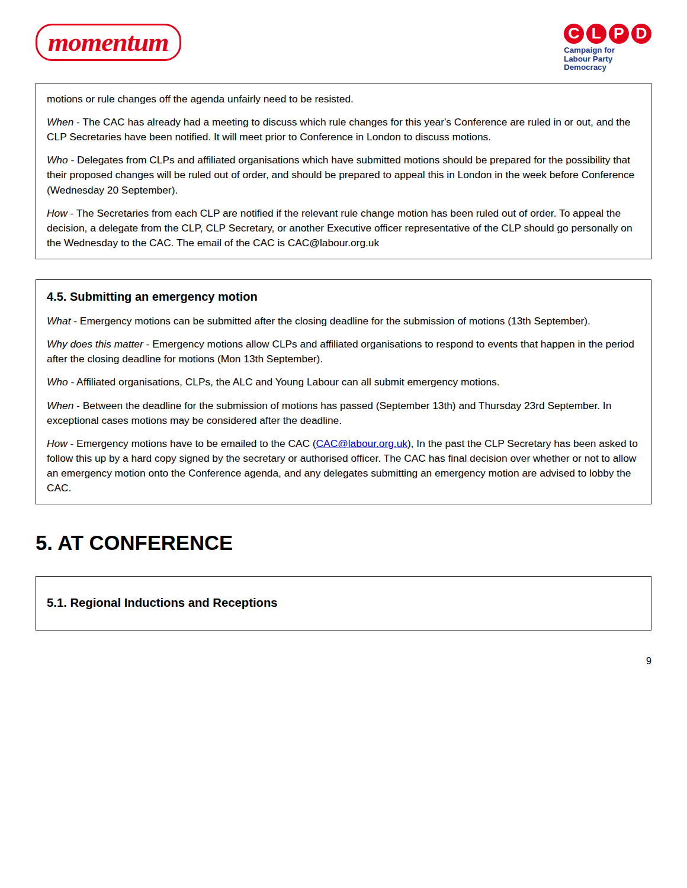momentum
CLPD
Campaign for
Labour Party
Democracy
motions or rule changes off the agenda unfairly need to be resisted.
When - The CAC has already had a meeting to discuss which rule changes for this year's Conference are ruled in or out, and the CLP Secretaries have been notified. It will meet prior to Conference in London to discuss motions.
Who - Delegates from CLPs and affiliated organisations which have submitted motions should be prepared for the possibility that their proposed changes will be ruled out of order, and should be prepared to appeal this in London in the week before Conference (Wednesday 20 September).
How - The Secretaries from each CLP are notified if the relevant rule change motion has been ruled out of order. To appeal the decision, a delegate from the CLP, CLP Secretary, or another Executive officer representative of the CLP should go personally on the Wednesday to the CAC. The email of the CAC is CAC@labour.org.uk
4.5. Submitting an emergency motion
What - Emergency motions can be submitted after the closing deadline for the submission of motions (13th September).
Why does this matter - Emergency motions allow CLPs and affiliated organisations to respond to events that happen in the period after the closing deadline for motions (Mon 13th September).
Who - Affiliated organisations, CLPs, the ALC and Young Labour can all submit emergency motions.
When - Between the deadline for the submission of motions has passed (September 13th) and Thursday 23rd September. In exceptional cases motions may be considered after the deadline.
How - Emergency motions have to be emailed to the CAC (CAC@labour.org.uk), In the past the CLP Secretary has been asked to follow this up by a hard copy signed by the secretary or authorised officer. The CAC has final decision over whether or not to allow an emergency motion onto the Conference agenda, and any delegates submitting an emergency motion are advised to lobby the CAC.
5. AT CONFERENCE
5.1. Regional Inductions and Receptions
9